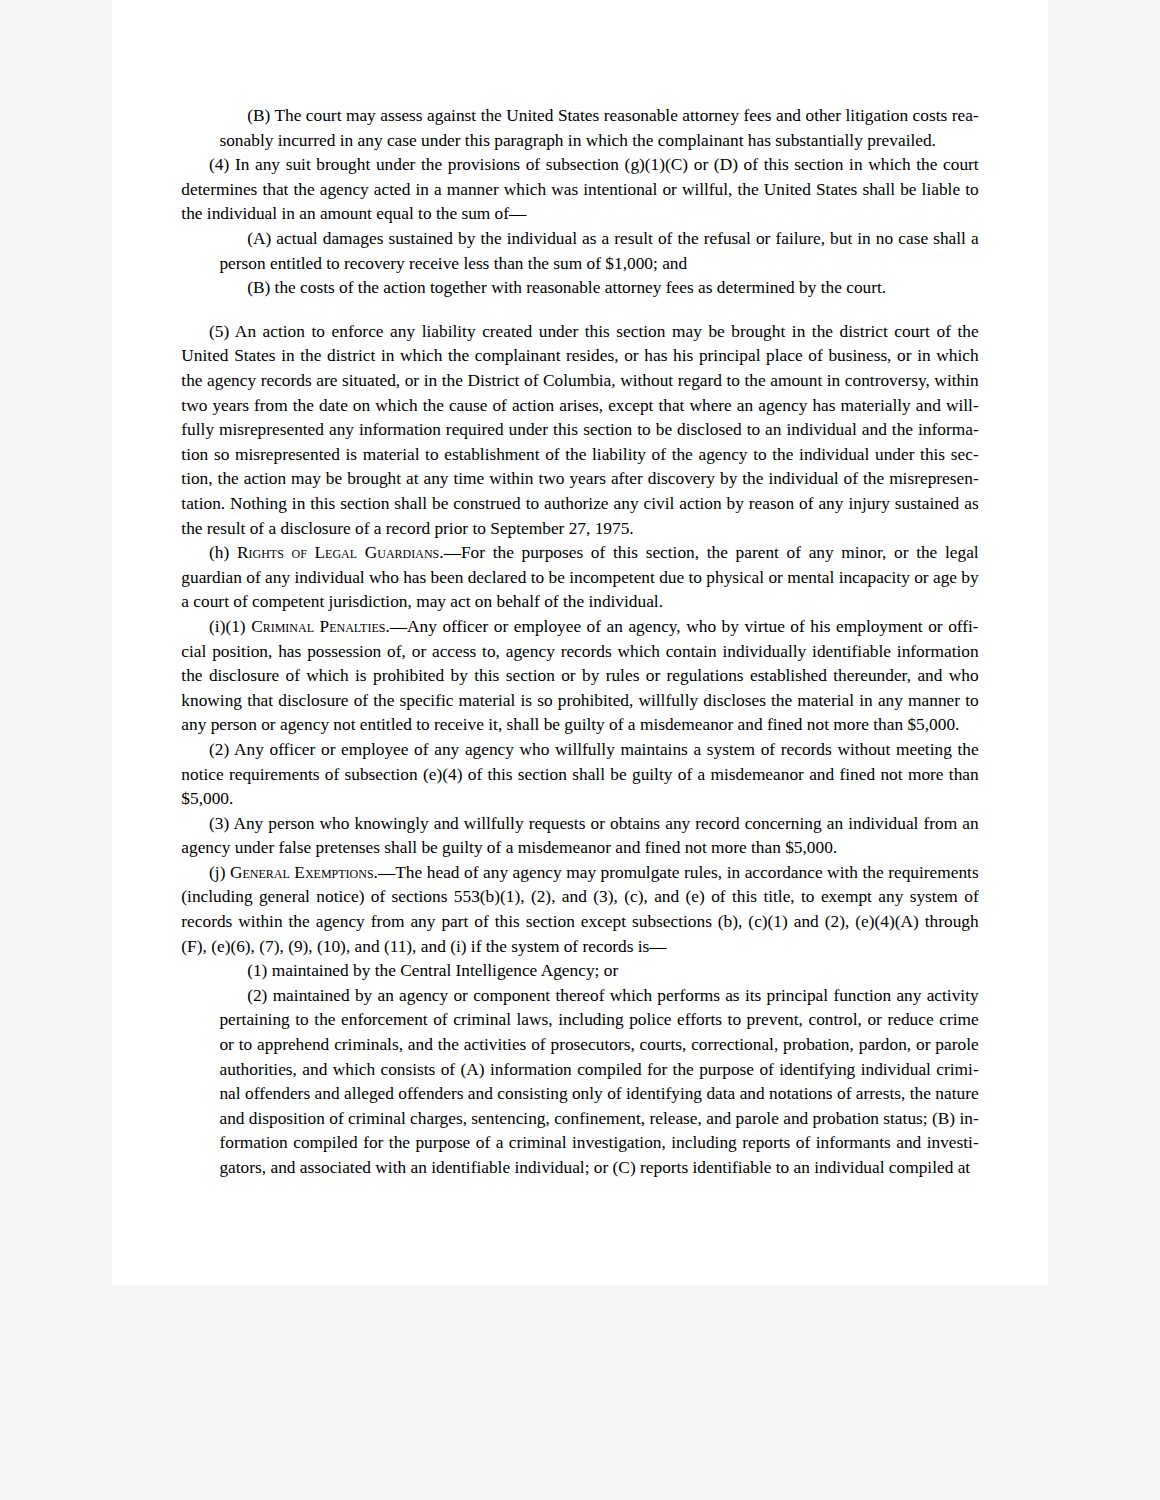(B) The court may assess against the United States reasonable attorney fees and other litigation costs reasonably incurred in any case under this paragraph in which the complainant has substantially prevailed.
(4) In any suit brought under the provisions of subsection (g)(1)(C) or (D) of this section in which the court determines that the agency acted in a manner which was intentional or willful, the United States shall be liable to the individual in an amount equal to the sum of—
(A) actual damages sustained by the individual as a result of the refusal or failure, but in no case shall a person entitled to recovery receive less than the sum of $1,000; and
(B) the costs of the action together with reasonable attorney fees as determined by the court.
(5) An action to enforce any liability created under this section may be brought in the district court of the United States in the district in which the complainant resides, or has his principal place of business, or in which the agency records are situated, or in the District of Columbia, without regard to the amount in controversy, within two years from the date on which the cause of action arises, except that where an agency has materially and willfully misrepresented any information required under this section to be disclosed to an individual and the information so misrepresented is material to establishment of the liability of the agency to the individual under this section, the action may be brought at any time within two years after discovery by the individual of the misrepresentation. Nothing in this section shall be construed to authorize any civil action by reason of any injury sustained as the result of a disclosure of a record prior to September 27, 1975.
(h) Rights of Legal Guardians.—For the purposes of this section, the parent of any minor, or the legal guardian of any individual who has been declared to be incompetent due to physical or mental incapacity or age by a court of competent jurisdiction, may act on behalf of the individual.
(i)(1) Criminal Penalties.—Any officer or employee of an agency, who by virtue of his employment or official position, has possession of, or access to, agency records which contain individually identifiable information the disclosure of which is prohibited by this section or by rules or regulations established thereunder, and who knowing that disclosure of the specific material is so prohibited, willfully discloses the material in any manner to any person or agency not entitled to receive it, shall be guilty of a misdemeanor and fined not more than $5,000.
(2) Any officer or employee of any agency who willfully maintains a system of records without meeting the notice requirements of subsection (e)(4) of this section shall be guilty of a misdemeanor and fined not more than $5,000.
(3) Any person who knowingly and willfully requests or obtains any record concerning an individual from an agency under false pretenses shall be guilty of a misdemeanor and fined not more than $5,000.
(j) General Exemptions.—The head of any agency may promulgate rules, in accordance with the requirements (including general notice) of sections 553(b)(1), (2), and (3), (c), and (e) of this title, to exempt any system of records within the agency from any part of this section except subsections (b), (c)(1) and (2), (e)(4)(A) through (F), (e)(6), (7), (9), (10), and (11), and (i) if the system of records is—
(1) maintained by the Central Intelligence Agency; or
(2) maintained by an agency or component thereof which performs as its principal function any activity pertaining to the enforcement of criminal laws, including police efforts to prevent, control, or reduce crime or to apprehend criminals, and the activities of prosecutors, courts, correctional, probation, pardon, or parole authorities, and which consists of (A) information compiled for the purpose of identifying individual criminal offenders and alleged offenders and consisting only of identifying data and notations of arrests, the nature and disposition of criminal charges, sentencing, confinement, release, and parole and probation status; (B) information compiled for the purpose of a criminal investigation, including reports of informants and investigators, and associated with an identifiable individual; or (C) reports identifiable to an individual compiled at